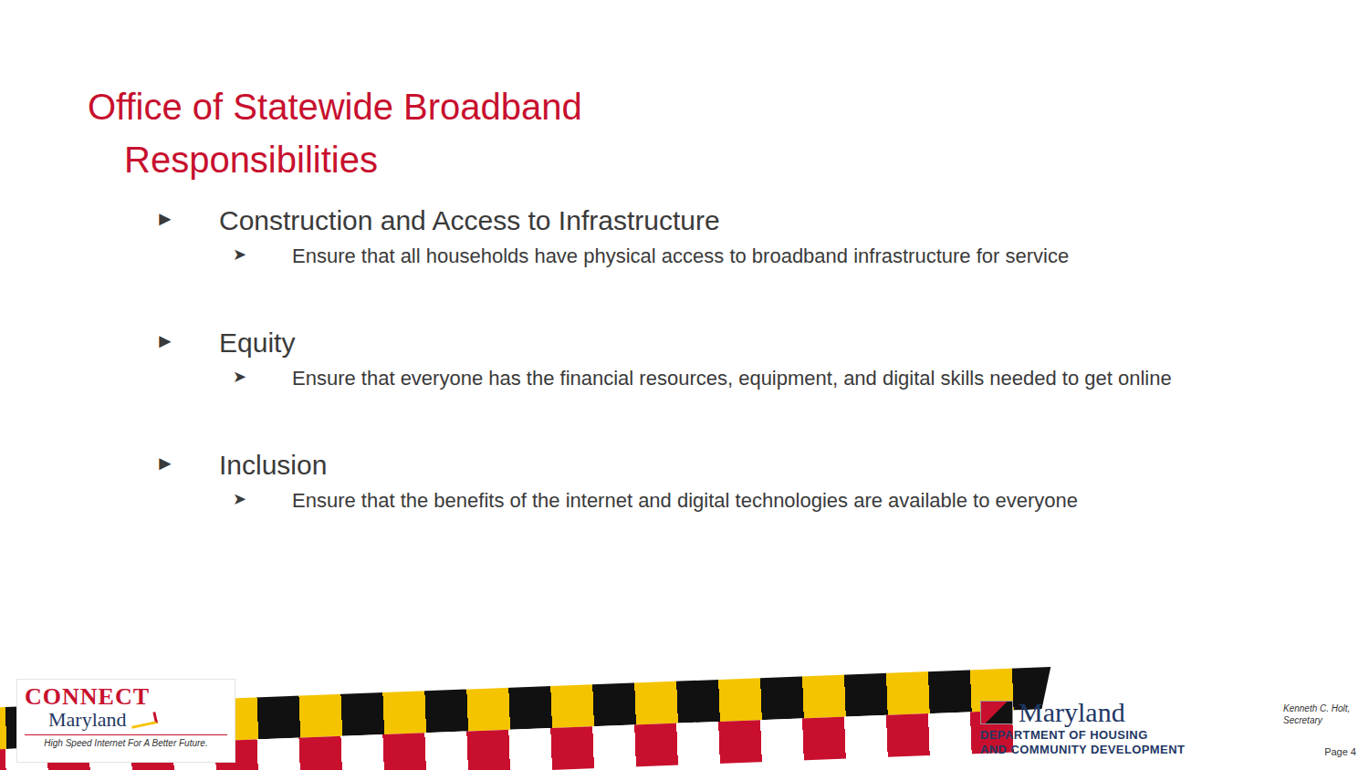Office of Statewide Broadband Responsibilities
►Construction and Access to Infrastructure
➤Ensure that all households have physical access to broadband infrastructure for service
►Equity
➤Ensure that everyone has the financial resources, equipment, and digital skills needed to get online
►Inclusion
➤Ensure that the benefits of the internet and digital technologies are available to everyone
CONNECT
Maryland
High Speed Internet For A Better Future.
Maryland
DEPARTMENT OF HOUSING
AND COMMUNITY DEVELOPMENT
Kenneth C. Holt,
Secretary
Page 4